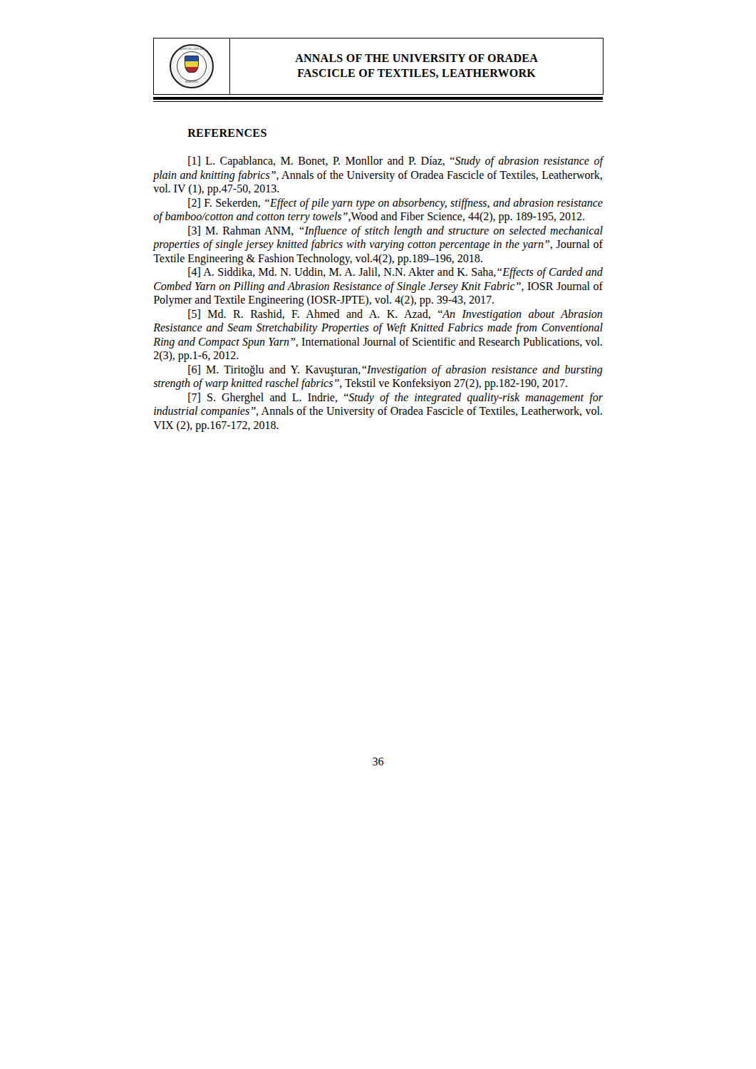UNIVERSITATEA DIN ORADEA
ROMÂNIA
ANNALS OF THE UNIVERSITY OF ORADEA
FASCICLE OF TEXTILES, LEATHERWORK
REFERENCES
[1] L. Capablanca, M. Bonet, P. Monllor and P. Díaz, “Study of abrasion resistance of plain and knitting fabrics”, Annals of the University of Oradea Fascicle of Textiles, Leatherwork, vol. IV (1), pp.47-50, 2013.
[2] F. Sekerden, “Effect of pile yarn type on absorbency, stiffness, and abrasion resistance of bamboo/cotton and cotton terry towels”,Wood and Fiber Science, 44(2), pp. 189-195, 2012.
[3] M. Rahman ANM, “Influence of stitch length and structure on selected mechanical properties of single jersey knitted fabrics with varying cotton percentage in the yarn”, Journal of Textile Engineering & Fashion Technology, vol.4(2), pp.189–196, 2018.
[4] A. Siddika, Md. N. Uddin, M. A. Jalil, N.N. Akter and K. Saha,“Effects of Carded and Combed Yarn on Pilling and Abrasion Resistance of Single Jersey Knit Fabric”, IOSR Journal of Polymer and Textile Engineering (IOSR-JPTE), vol. 4(2), pp. 39-43, 2017.
[5] Md. R. Rashid, F. Ahmed and A. K. Azad, “An Investigation about Abrasion Resistance and Seam Stretchability Properties of Weft Knitted Fabrics made from Conventional Ring and Compact Spun Yarn”, International Journal of Scientific and Research Publications, vol. 2(3), pp.1-6, 2012.
[6] M. Tiritoğlu and Y. Kavuşturan,“Investigation of abrasion resistance and bursting strength of warp knitted raschel fabrics”, Tekstil ve Konfeksiyon 27(2), pp.182-190, 2017.
[7] S. Gherghel and L. Indrie, “Study of the integrated quality-risk management for industrial companies”, Annals of the University of Oradea Fascicle of Textiles, Leatherwork, vol. VIX (2), pp.167-172, 2018.
36